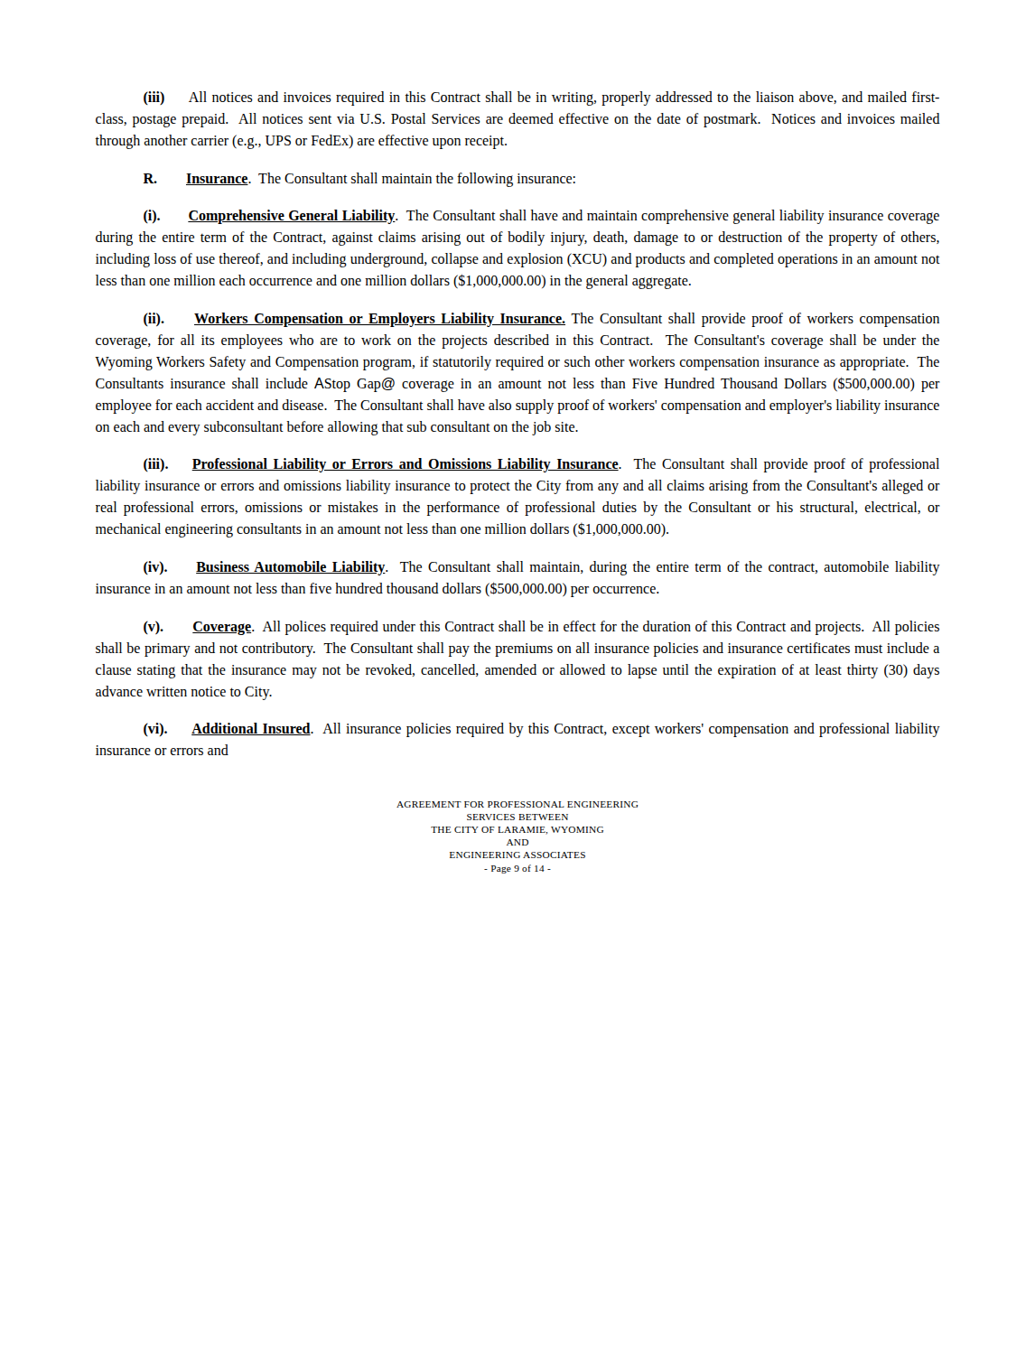(iii) All notices and invoices required in this Contract shall be in writing, properly addressed to the liaison above, and mailed first-class, postage prepaid. All notices sent via U.S. Postal Services are deemed effective on the date of postmark. Notices and invoices mailed through another carrier (e.g., UPS or FedEx) are effective upon receipt.
R. Insurance. The Consultant shall maintain the following insurance:
(i). Comprehensive General Liability. The Consultant shall have and maintain comprehensive general liability insurance coverage during the entire term of the Contract, against claims arising out of bodily injury, death, damage to or destruction of the property of others, including loss of use thereof, and including underground, collapse and explosion (XCU) and products and completed operations in an amount not less than one million each occurrence and one million dollars ($1,000,000.00) in the general aggregate.
(ii). Workers Compensation or Employers Liability Insurance. The Consultant shall provide proof of workers compensation coverage, for all its employees who are to work on the projects described in this Contract. The Consultant's coverage shall be under the Wyoming Workers Safety and Compensation program, if statutorily required or such other workers compensation insurance as appropriate. The Consultants insurance shall include AStop Gap@ coverage in an amount not less than Five Hundred Thousand Dollars ($500,000.00) per employee for each accident and disease. The Consultant shall have also supply proof of workers' compensation and employer's liability insurance on each and every subconsultant before allowing that sub consultant on the job site.
(iii). Professional Liability or Errors and Omissions Liability Insurance. The Consultant shall provide proof of professional liability insurance or errors and omissions liability insurance to protect the City from any and all claims arising from the Consultant's alleged or real professional errors, omissions or mistakes in the performance of professional duties by the Consultant or his structural, electrical, or mechanical engineering consultants in an amount not less than one million dollars ($1,000,000.00).
(iv). Business Automobile Liability. The Consultant shall maintain, during the entire term of the contract, automobile liability insurance in an amount not less than five hundred thousand dollars ($500,000.00) per occurrence.
(v). Coverage. All polices required under this Contract shall be in effect for the duration of this Contract and projects. All policies shall be primary and not contributory. The Consultant shall pay the premiums on all insurance policies and insurance certificates must include a clause stating that the insurance may not be revoked, cancelled, amended or allowed to lapse until the expiration of at least thirty (30) days advance written notice to City.
(vi). Additional Insured. All insurance policies required by this Contract, except workers' compensation and professional liability insurance or errors and
AGREEMENT FOR PROFESSIONAL ENGINEERING
SERVICES BETWEEN
THE CITY OF LARAMIE, WYOMING
AND
ENGINEERING ASSOCIATES
- Page 9 of 14 -